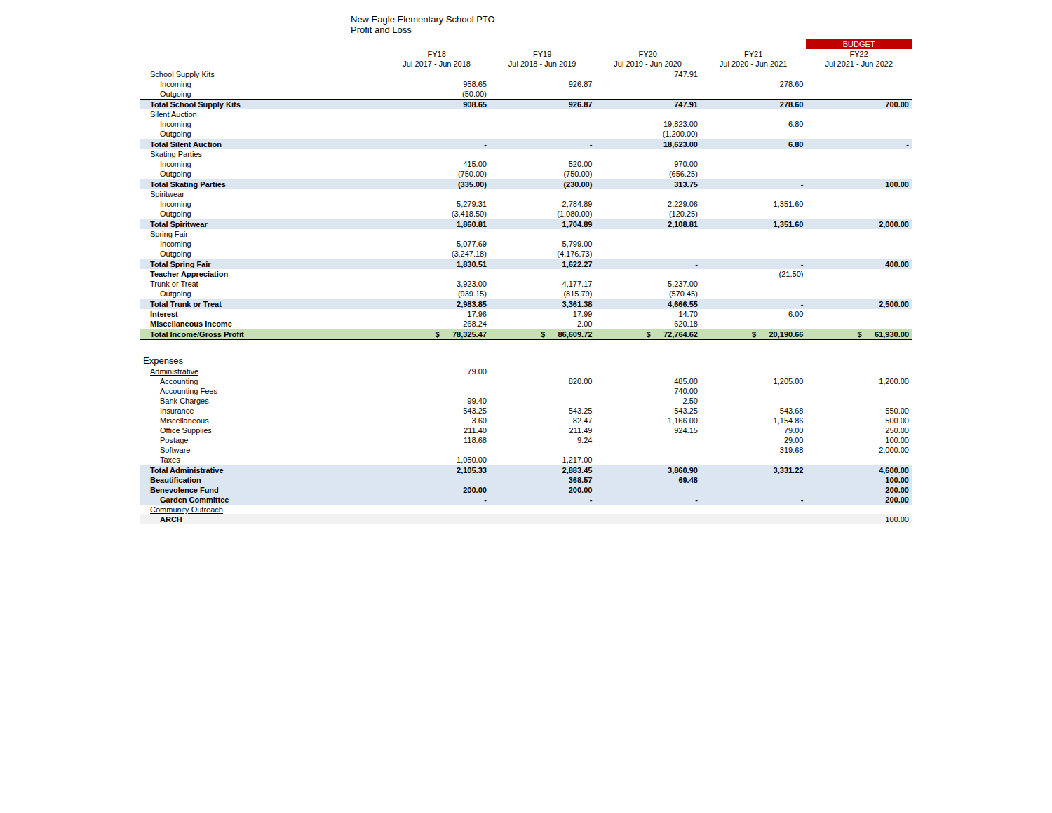New Eagle Elementary School PTO
Profit and Loss
| | | | | | BUDGET |
| --- | --- | --- | --- | --- | --- |
| | FY18 | FY19 | FY20 | FY21 | FY22 |
| | Jul 2017 - Jun 2018 | Jul 2018 - Jun 2019 | Jul 2019 - Jun 2020 | Jul 2020 - Jun 2021 | Jul 2021 - Jun 2022 |
| School Supply Kits | | | 747.91 | | |
| Incoming | 958.65 | 926.87 | | 278.60 | |
| Outgoing | (50.00) | | | | |
| Total School Supply Kits | 908.65 | 926.87 | 747.91 | 278.60 | 700.00 |
| Silent Auction | | | | | |
| Incoming | | | 19,823.00 | 6.80 | |
| Outgoing | | | (1,200.00) | | |
| Total Silent Auction | - | - | 18,623.00 | 6.80 | - |
| Skating Parties | | | | | |
| Incoming | 415.00 | 520.00 | 970.00 | | |
| Outgoing | (750.00) | (750.00) | (656.25) | | |
| Total Skating Parties | (335.00) | (230.00) | 313.75 | - | 100.00 |
| Spiritwear | | | | | |
| Incoming | 5,279.31 | 2,784.89 | 2,229.06 | 1,351.60 | |
| Outgoing | (3,418.50) | (1,080.00) | (120.25) | | |
| Total Spiritwear | 1,860.81 | 1,704.89 | 2,108.81 | 1,351.60 | 2,000.00 |
| Spring Fair | | | | | |
| Incoming | 5,077.69 | 5,799.00 | | | |
| Outgoing | (3,247.18) | (4,176.73) | | | |
| Total Spring Fair | 1,830.51 | 1,622.27 | - | - | 400.00 |
| Teacher Appreciation | | | | (21.50) | |
| Trunk or Treat | 3,923.00 | 4,177.17 | 5,237.00 | | |
| Outgoing | (939.15) | (815.79) | (570.45) | | |
| Total Trunk or Treat | 2,983.85 | 3,361.38 | 4,666.55 | - | 2,500.00 |
| Interest | 17.96 | 17.99 | 14.70 | 6.00 | |
| Miscellaneous Income | 268.24 | 2.00 | 620.18 | | |
| Total Income/Gross Profit | $ 78,325.47 | $ 86,609.72 | $ 72,764.62 | $ 20,190.66 | $ 61,930.00 |
| Expenses | | | | | |
| Administrative | 79.00 | | | | |
| Accounting | | 820.00 | 485.00 | 1,205.00 | 1,200.00 |
| Accounting Fees | | | 740.00 | | |
| Bank Charges | 99.40 | | 2.50 | | |
| Insurance | 543.25 | 543.25 | 543.25 | 543.68 | 550.00 |
| Miscellaneous | 3.60 | 82.47 | 1,166.00 | 1,154.86 | 500.00 |
| Office Supplies | 211.40 | 211.49 | 924.15 | 79.00 | 250.00 |
| Postage | 118.68 | 9.24 | | 29.00 | 100.00 |
| Software | | | | 319.68 | 2,000.00 |
| Taxes | 1,050.00 | 1,217.00 | | | |
| Total Administrative | 2,105.33 | 2,883.45 | 3,860.90 | 3,331.22 | 4,600.00 |
| Beautification | | 368.57 | 69.48 | | 100.00 |
| Benevolence Fund | 200.00 | 200.00 | | | 200.00 |
| Garden Committee | - | - | - | - | 200.00 |
| Community Outreach | | | | | |
| ARCH | | | | | 100.00 |